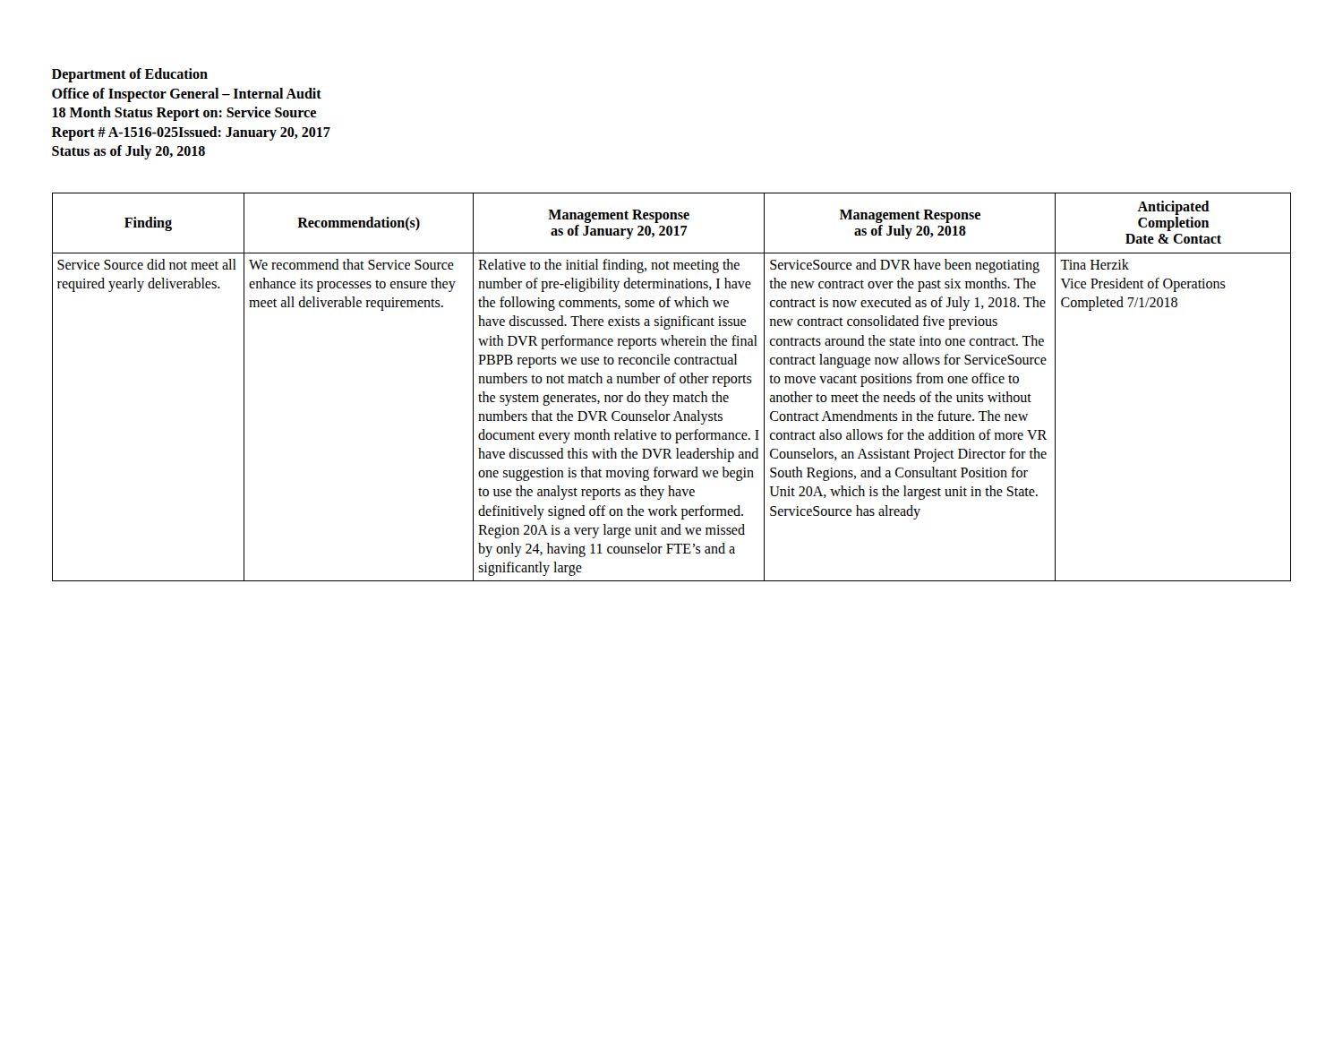Department of Education Office of Inspector General – Internal Audit 18 Month Status Report on: Service Source Report # A-1516-025 Issued: January 20, 2017 Status as of July 20, 2018
| Finding | Recommendation(s) | Management Response as of January 20, 2017 | Management Response as of July 20, 2018 | Anticipated Completion Date & Contact |
| --- | --- | --- | --- | --- |
| Service Source did not meet all required yearly deliverables. | We recommend that Service Source enhance its processes to ensure they meet all deliverable requirements. | Relative to the initial finding, not meeting the number of pre-eligibility determinations, I have the following comments, some of which we have discussed. There exists a significant issue with DVR performance reports wherein the final PBPB reports we use to reconcile contractual numbers to not match a number of other reports the system generates, nor do they match the numbers that the DVR Counselor Analysts document every month relative to performance. I have discussed this with the DVR leadership and one suggestion is that moving forward we begin to use the analyst reports as they have definitively signed off on the work performed. Region 20A is a very large unit and we missed by only 24, having 11 counselor FTE’s and a significantly large | ServiceSource and DVR have been negotiating the new contract over the past six months. The contract is now executed as of July 1, 2018. The new contract consolidated five previous contracts around the state into one contract. The contract language now allows for ServiceSource to move vacant positions from one office to another to meet the needs of the units without Contract Amendments in the future. The new contract also allows for the addition of more VR Counselors, an Assistant Project Director for the South Regions, and a Consultant Position for Unit 20A, which is the largest unit in the State. ServiceSource has already | Tina Herzik Vice President of Operations Completed 7/1/2018 |